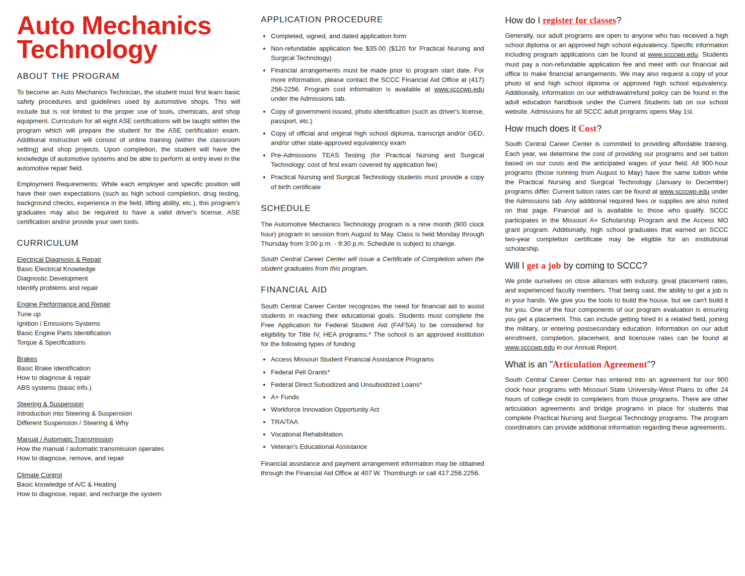Auto Mechanics
Technology
About the Program
To become an Auto Mechanics Technician, the student must first learn basic safety procedures and guidelines used by automotive shops. This will include but is not limited to the proper use of tools, chemicals, and shop equipment. Curriculum for all eight ASE certifications will be taught within the program which will prepare the student for the ASE certification exam. Additional instruction will consist of online training (within the classroom setting) and shop projects. Upon completion, the student will have the knowledge of automotive systems and be able to perform at entry level in the automotive repair field.
Employment Requirements: While each employer and specific position will have their own expectations (such as high school completion, drug testing, background checks, experience in the field, lifting ability, etc.), this program's graduates may also be required to have a valid driver's license, ASE certification and/or provide your own tools.
Curriculum
Electrical Diagnosis & Repair Basic Electrical Knowledge Diagnostic Development Identify problems and repair
Engine Performance and Repair Tune up Ignition / Emissions Systems Basic Engine Parts Identification Torque & Specifications
Brakes Basic Brake Identification How to diagnose & repair ABS systems (basic info.)
Steering & Suspension Introduction into Steering & Suspension Different Suspension / Steering & Why
Manual / Automatic Transmission How the manual / automatic transmission operates How to diagnose, remove, and repair
Climate Control Basic knowledge of A/C & Heating How to diagnose, repair, and recharge the system
Application Procedure
Completed, signed, and dated application form
Non-refundable application fee $35.00 ($120 for Practical Nursing and Surgical Technology)
Financial arrangements must be made prior to program start date. For more information, please contact the SCCC Financial Aid Office at (417) 256-2256. Program cost information is available at www.scccwp.edu under the Admissions tab.
Copy of government-issued, photo identification (such as driver's license, passport, etc.)
Copy of official and original high school diploma, transcript and/or GED, and/or other state-approved equivalency exam
Pre-Admissions TEAS Testing (for Practical Nursing and Surgical Technology; cost of first exam covered by application fee)
Practical Nursing and Surgical Technology students must provide a copy of birth certificate
Schedule
The Automotive Mechanics Technology program is a nine month (900 clock hour) program in session from August to May. Class is held Monday through Thursday from 3:00 p.m. - 9:30 p.m. Schedule is subject to change.
South Central Career Center will issue a Certificate of Completion when the student graduates from this program.
Financial Aid
South Central Career Center recognizes the need for financial aid to assist students in reaching their educational goals. Students must complete the Free Application for Federal Student Aid (FAFSA) to be considered for eligibility for Title IV, HEA programs.* The school is an approved institution for the following types of funding:
Access Missouri Student Financial Assistance Programs
Federal Pell Grants*
Federal Direct Subsidized and Unsubsidized Loans*
A+ Funds
Workforce Innovation Opportunity Act
TRA/TAA
Vocational Rehabilitation
Veteran's Educational Assistance
Financial assistance and payment arrangement information may be obtained through the Financial Aid Office at 407 W. Thornburgh or call 417.256.2256.
How do I register for classes?
Generally, our adult programs are open to anyone who has received a high school diploma or an approved high school equivalency. Specific information including program applications can be found at www.scccwp.edu. Students must pay a non-refundable application fee and meet with our financial aid office to make financial arrangements. We may also request a copy of your photo id and high school diploma or approved high school equivalency. Additionally, information on our withdrawal/refund policy can be found in the adult education handbook under the Current Students tab on our school website. Admissions for all SCCC adult programs opens May 1st.
How much does it Cost?
South Central Career Center is commited to providing affordable training. Each year, we determine the cost of providing our programs and set tuition based on our costs and the anticipated wages of your field. All 900-hour programs (those running from August to May) have the same tuition while the Practical Nursing and Surgical Technology (January to December) programs differ. Current tuition rates can be found at www.scccwp.edu under the Admissions tab. Any additional required fees or supplies are also noted on that page. Financial aid is available to those who qualify. SCCC participates in the Missouri A+ Scholarship Program and the Access MO grant program. Additionally, high school graduates that earned an SCCC two-year completion certificate may be eligible for an institutional scholarship.
Will I get a job by coming to SCCC?
We pride ourselves on close alliances with industry, great placement rates, and experienced faculty members. That being said, the ability to get a job is in your hands. We give you the tools to build the house, but we can't build it for you. One of the four components of our program evaluation is ensuring you get a placement. This can include getting hired in a related field, joining the military, or entering postsecondary education. Information on our adult enrollment, completion, placement, and licensure rates can be found at www.scccwp.edu in our Annual Report.
What is an "Articulation Agreement"?
South Central Career Center has entered into an agreement for our 900 clock hour programs with Missouri State University-West Plains to offer 24 hours of college credit to completers from those programs. There are other articulation agreements and bridge programs in place for students that complete Practical Nursing and Surgical Technology programs. The program coordinators can provide additional information regarding these agreements.